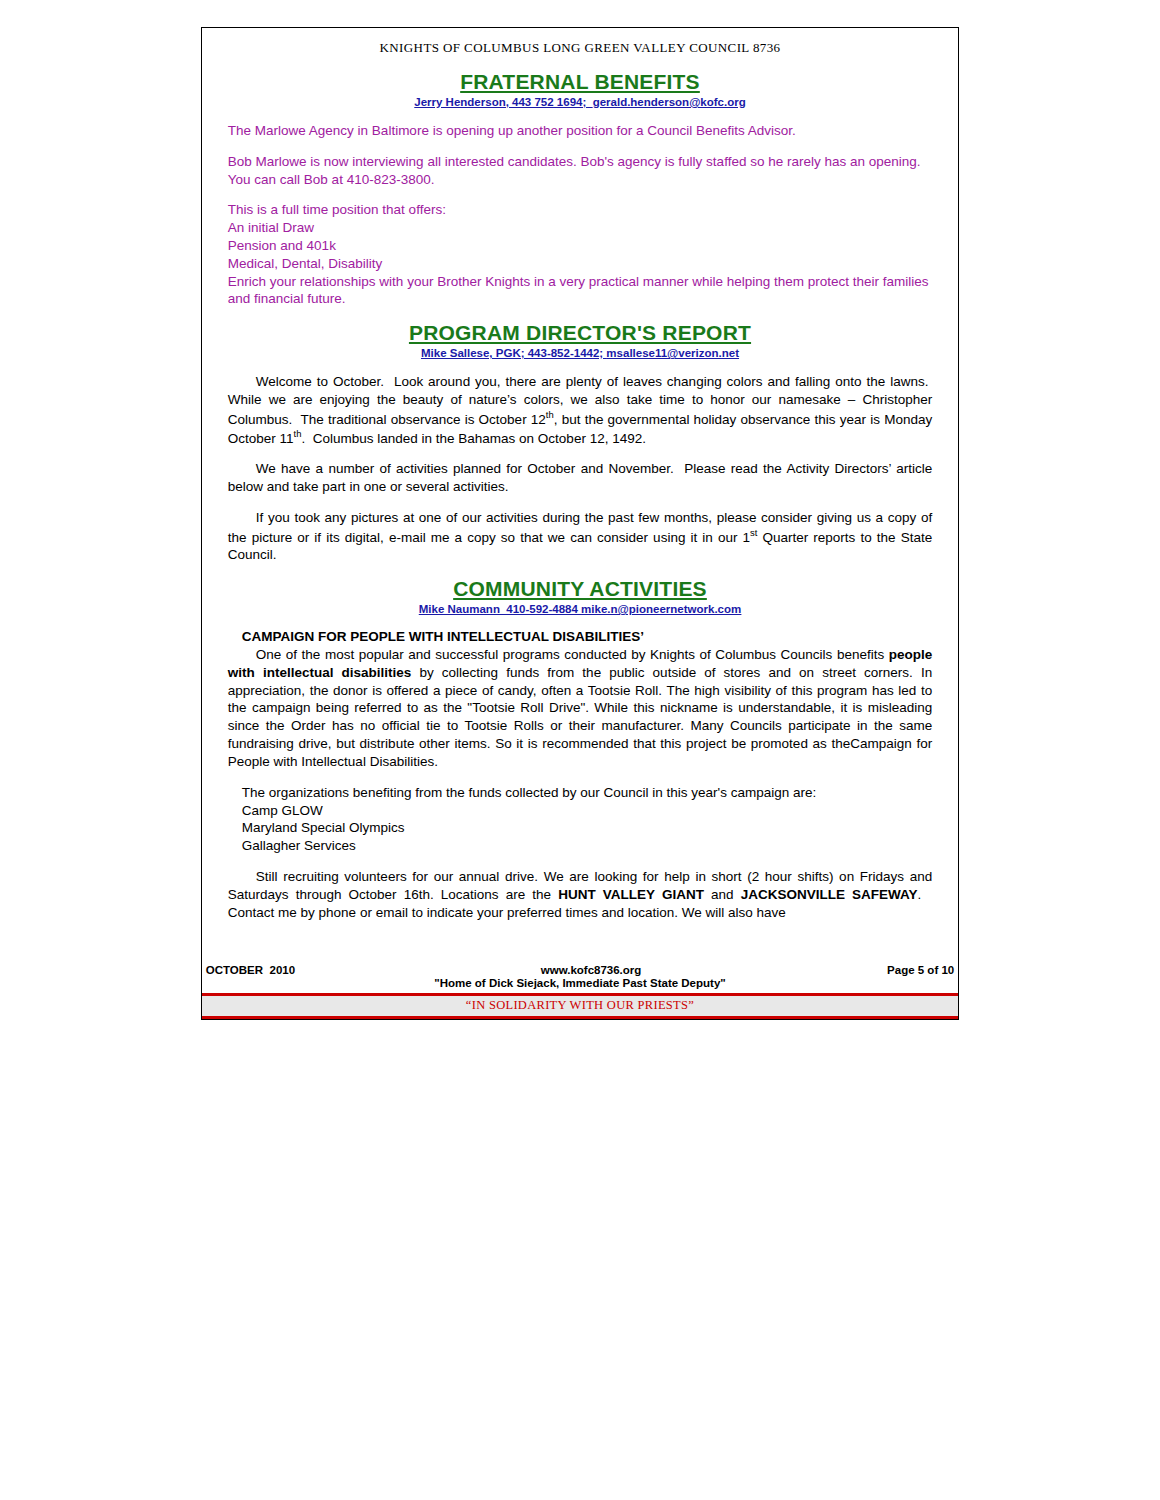KNIGHTS OF COLUMBUS LONG GREEN VALLEY COUNCIL 8736
FRATERNAL BENEFITS
Jerry Henderson, 443 752 1694; gerald.henderson@kofc.org
The Marlowe Agency in Baltimore is opening up another position for a Council Benefits Advisor.
Bob Marlowe is now interviewing all interested candidates. Bob's agency is fully staffed so he rarely has an opening. You can call Bob at 410-823-3800.
This is a full time position that offers:
An initial Draw
Pension and 401k
Medical, Dental, Disability
Enrich your relationships with your Brother Knights in a very practical manner while helping them protect their families and financial future.
PROGRAM DIRECTOR'S REPORT
Mike Sallese, PGK; 443-852-1442; msallese11@verizon.net
Welcome to October. Look around you, there are plenty of leaves changing colors and falling onto the lawns. While we are enjoying the beauty of nature’s colors, we also take time to honor our namesake – Christopher Columbus. The traditional observance is October 12th, but the governmental holiday observance this year is Monday October 11th. Columbus landed in the Bahamas on October 12, 1492.
We have a number of activities planned for October and November. Please read the Activity Directors’ article below and take part in one or several activities.
If you took any pictures at one of our activities during the past few months, please consider giving us a copy of the picture or if its digital, e-mail me a copy so that we can consider using it in our 1st Quarter reports to the State Council.
COMMUNITY ACTIVITIES
Mike Naumann 410-592-4884 mike.n@pioneernetwork.com
CAMPAIGN FOR PEOPLE WITH INTELLECTUAL DISABILITIES’
One of the most popular and successful programs conducted by Knights of Columbus Councils benefits people with intellectual disabilities by collecting funds from the public outside of stores and on street corners. In appreciation, the donor is offered a piece of candy, often a Tootsie Roll. The high visibility of this program has led to the campaign being referred to as the "Tootsie Roll Drive". While this nickname is understandable, it is misleading since the Order has no official tie to Tootsie Rolls or their manufacturer. Many Councils participate in the same fundraising drive, but distribute other items. So it is recommended that this project be promoted as theCampaign for People with Intellectual Disabilities.
The organizations benefiting from the funds collected by our Council in this year's campaign are:
Camp GLOW
Maryland Special Olympics
Gallagher Services
Still recruiting volunteers for our annual drive. We are looking for help in short (2 hour shifts) on Fridays and Saturdays through October 16th. Locations are the HUNT VALLEY GIANT and JACKSONVILLE SAFEWAY. Contact me by phone or email to indicate your preferred times and location. We will also have
OCTOBER 2010
www.kofc8736.org
Page 5 of 10
"Home of Dick Siejack, Immediate Past State Deputy"
“IN SOLIDARITY WITH OUR PRIESTS”